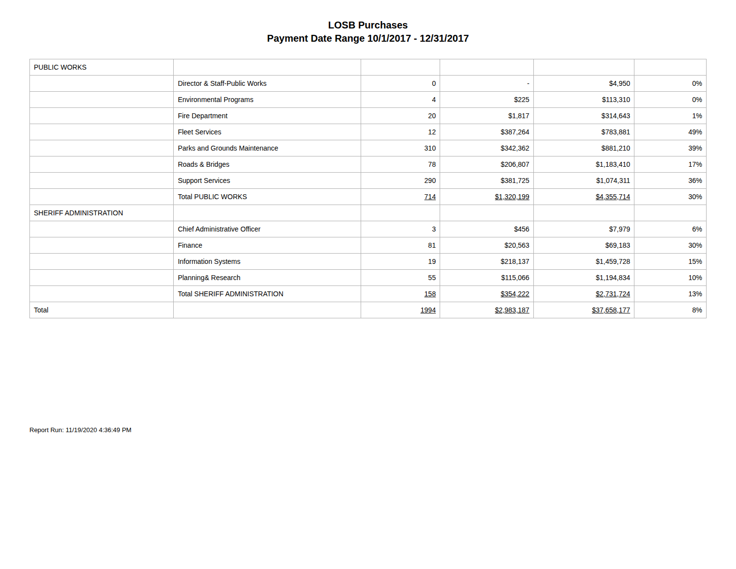LOSB Purchases
Payment Date Range 10/1/2017 - 12/31/2017
| PUBLIC WORKS | | | | | |
| | Director & Staff-Public Works | 0 | - | $4,950 | 0% |
| | Environmental Programs | 4 | $225 | $113,310 | 0% |
| | Fire Department | 20 | $1,817 | $314,643 | 1% |
| | Fleet Services | 12 | $387,264 | $783,881 | 49% |
| | Parks and Grounds Maintenance | 310 | $342,362 | $881,210 | 39% |
| | Roads & Bridges | 78 | $206,807 | $1,183,410 | 17% |
| | Support Services | 290 | $381,725 | $1,074,311 | 36% |
| | Total PUBLIC WORKS | 714 | $1,320,199 | $4,355,714 | 30% |
| SHERIFF ADMINISTRATION | | | | | |
| | Chief Administrative Officer | 3 | $456 | $7,979 | 6% |
| | Finance | 81 | $20,563 | $69,183 | 30% |
| | Information Systems | 19 | $218,137 | $1,459,728 | 15% |
| | Planning& Research | 55 | $115,066 | $1,194,834 | 10% |
| | Total SHERIFF ADMINISTRATION | 158 | $354,222 | $2,731,724 | 13% |
| Total | | 1994 | $2,983,187 | $37,658,177 | 8% |
Report Run: 11/19/2020 4:36:49 PM